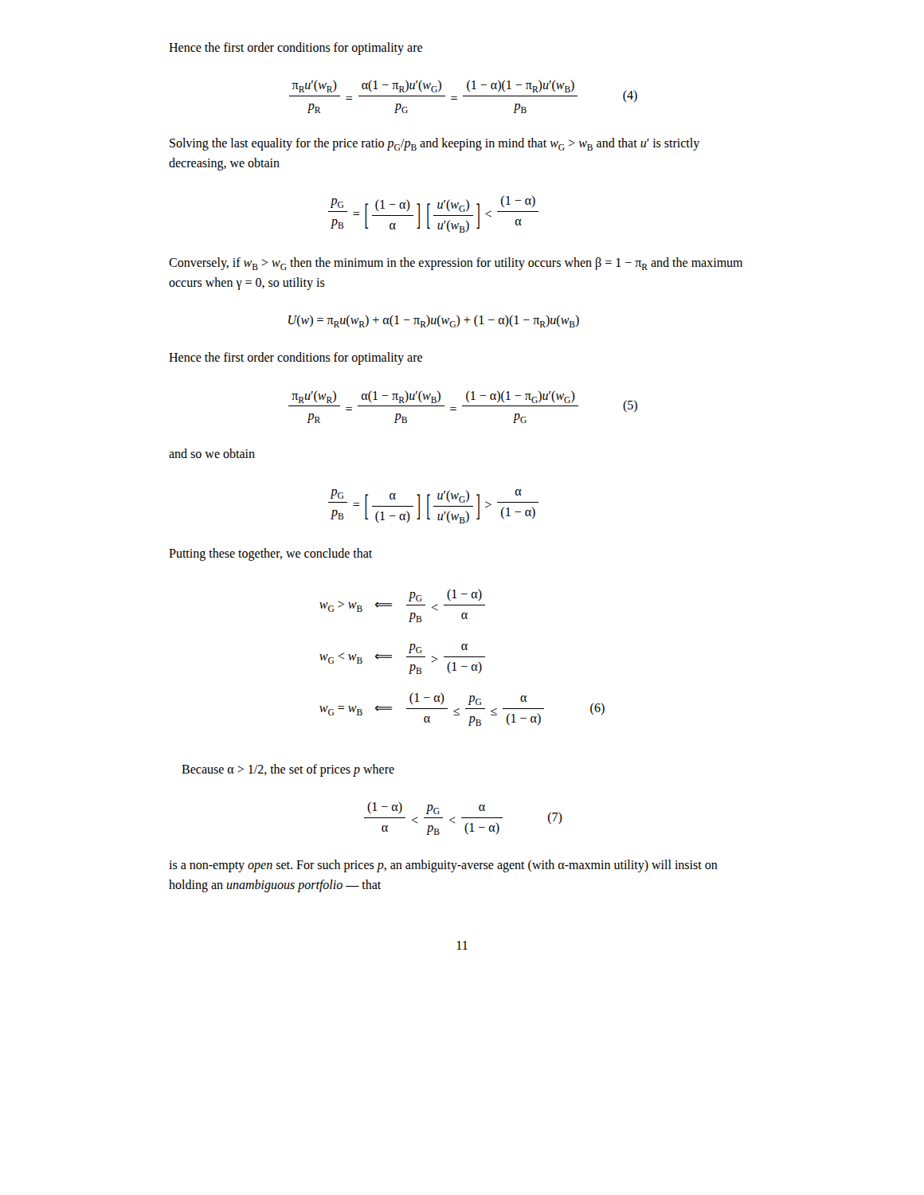Hence the first order conditions for optimality are
πRu′(wR) pR = α(1 − πR)u′(wG) pG = (1 − α)(1 − πR)u′(wB) pB
(4)
Solving the last equality for the price ratio pG/pB and keeping in mind that wG > wB and that u′ is strictly decreasing, we obtain
pG pB = (1 − α) α u′(wG) u′(wB) < (1 − α) α
Conversely, if wB > wG then the minimum in the expression for utility occurs when β = 1 − πR and the maximum occurs when γ = 0, so utility is
U(w) = πRu(wR) + α(1 − πR)u(wG) + (1 − α)(1 − πR)u(wB)
Hence the first order conditions for optimality are
πRu′(wR) pR = α(1 − πR)u′(wB) pB = (1 − α)(1 − πG)u′(wG) pG
(5)
and so we obtain
pG pB = α(1 − α) u′(wG) u′(wB) > α(1 − α)
Putting these together, we conclude that
| w G > w B | ⟸ | p G p B < (1 − α) α | |
| w G < w B | ⟸ | p G p B > α (1 − α) | |
| w G = w B | ⟸ | (1 − α) α ≤ p G p B ≤ α (1 − α) | (6) |
Because α > 1/2, the set of prices p where
(1 − α) α < pG pB < α(1 − α)
(7)
is a non-empty open set. For such prices p, an ambiguity-averse agent (with α-maxmin utility) will insist on holding an unambiguous portfolio — that
11